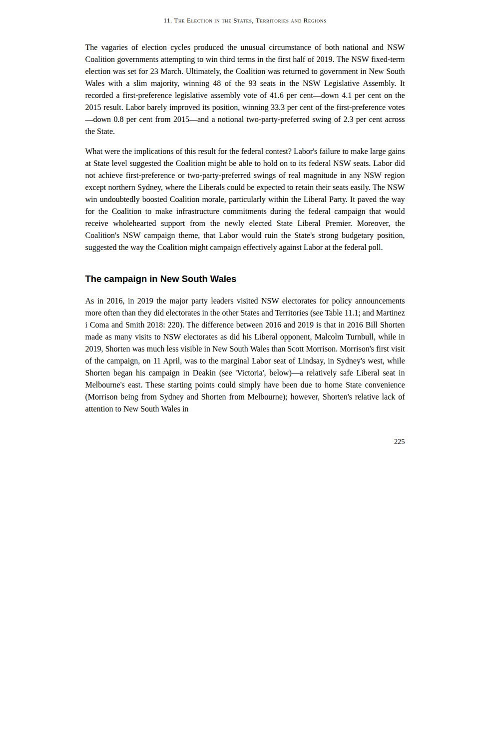11. The Election in the States, Territories and Regions
The vagaries of election cycles produced the unusual circumstance of both national and NSW Coalition governments attempting to win third terms in the first half of 2019. The NSW fixed-term election was set for 23 March. Ultimately, the Coalition was returned to government in New South Wales with a slim majority, winning 48 of the 93 seats in the NSW Legislative Assembly. It recorded a first-preference legislative assembly vote of 41.6 per cent—down 4.1 per cent on the 2015 result. Labor barely improved its position, winning 33.3 per cent of the first-preference votes—down 0.8 per cent from 2015—and a notional two-party-preferred swing of 2.3 per cent across the State.
What were the implications of this result for the federal contest? Labor's failure to make large gains at State level suggested the Coalition might be able to hold on to its federal NSW seats. Labor did not achieve first-preference or two-party-preferred swings of real magnitude in any NSW region except northern Sydney, where the Liberals could be expected to retain their seats easily. The NSW win undoubtedly boosted Coalition morale, particularly within the Liberal Party. It paved the way for the Coalition to make infrastructure commitments during the federal campaign that would receive wholehearted support from the newly elected State Liberal Premier. Moreover, the Coalition's NSW campaign theme, that Labor would ruin the State's strong budgetary position, suggested the way the Coalition might campaign effectively against Labor at the federal poll.
The campaign in New South Wales
As in 2016, in 2019 the major party leaders visited NSW electorates for policy announcements more often than they did electorates in the other States and Territories (see Table 11.1; and Martinez i Coma and Smith 2018: 220). The difference between 2016 and 2019 is that in 2016 Bill Shorten made as many visits to NSW electorates as did his Liberal opponent, Malcolm Turnbull, while in 2019, Shorten was much less visible in New South Wales than Scott Morrison. Morrison's first visit of the campaign, on 11 April, was to the marginal Labor seat of Lindsay, in Sydney's west, while Shorten began his campaign in Deakin (see 'Victoria', below)—a relatively safe Liberal seat in Melbourne's east. These starting points could simply have been due to home State convenience (Morrison being from Sydney and Shorten from Melbourne); however, Shorten's relative lack of attention to New South Wales in
225